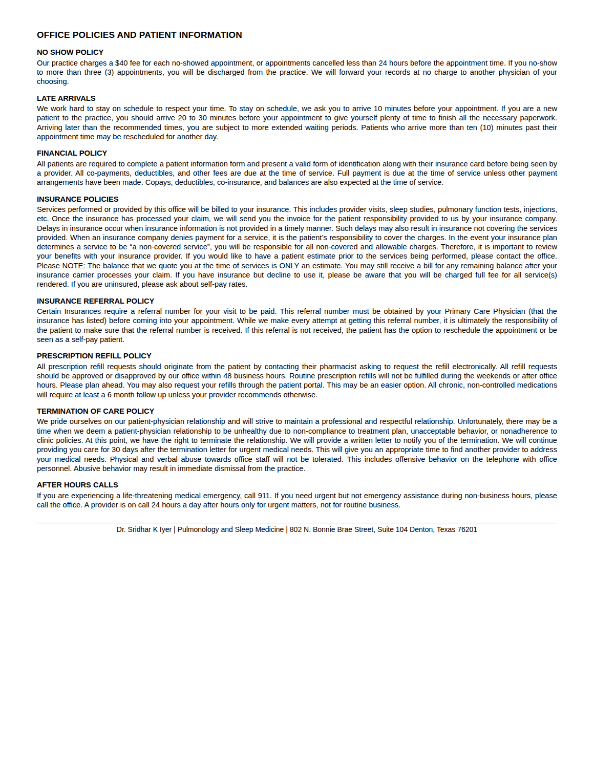OFFICE POLICIES AND PATIENT INFORMATION
NO SHOW POLICY
Our practice charges a $40 fee for each no-showed appointment, or appointments cancelled less than 24 hours before the appointment time. If you no-show to more than three (3) appointments, you will be discharged from the practice. We will forward your records at no charge to another physician of your choosing.
LATE ARRIVALS
We work hard to stay on schedule to respect your time. To stay on schedule, we ask you to arrive 10 minutes before your appointment. If you are a new patient to the practice, you should arrive 20 to 30 minutes before your appointment to give yourself plenty of time to finish all the necessary paperwork. Arriving later than the recommended times, you are subject to more extended waiting periods. Patients who arrive more than ten (10) minutes past their appointment time may be rescheduled for another day.
FINANCIAL POLICY
All patients are required to complete a patient information form and present a valid form of identification along with their insurance card before being seen by a provider. All co-payments, deductibles, and other fees are due at the time of service. Full payment is due at the time of service unless other payment arrangements have been made. Copays, deductibles, co-insurance, and balances are also expected at the time of service.
INSURANCE POLICIES
Services performed or provided by this office will be billed to your insurance. This includes provider visits, sleep studies, pulmonary function tests, injections, etc. Once the insurance has processed your claim, we will send you the invoice for the patient responsibility provided to us by your insurance company. Delays in insurance occur when insurance information is not provided in a timely manner. Such delays may also result in insurance not covering the services provided. When an insurance company denies payment for a service, it is the patient’s responsibility to cover the charges. In the event your insurance plan determines a service to be “a non-covered service”, you will be responsible for all non-covered and allowable charges. Therefore, it is important to review your benefits with your insurance provider. If you would like to have a patient estimate prior to the services being performed, please contact the office. Please NOTE: The balance that we quote you at the time of services is ONLY an estimate. You may still receive a bill for any remaining balance after your insurance carrier processes your claim. If you have insurance but decline to use it, please be aware that you will be charged full fee for all service(s) rendered. If you are uninsured, please ask about self-pay rates.
INSURANCE REFERRAL POLICY
Certain Insurances require a referral number for your visit to be paid. This referral number must be obtained by your Primary Care Physician (that the insurance has listed) before coming into your appointment. While we make every attempt at getting this referral number, it is ultimately the responsibility of the patient to make sure that the referral number is received. If this referral is not received, the patient has the option to reschedule the appointment or be seen as a self-pay patient.
PRESCRIPTION REFILL POLICY
All prescription refill requests should originate from the patient by contacting their pharmacist asking to request the refill electronically. All refill requests should be approved or disapproved by our office within 48 business hours. Routine prescription refills will not be fulfilled during the weekends or after office hours. Please plan ahead. You may also request your refills through the patient portal. This may be an easier option. All chronic, non-controlled medications will require at least a 6 month follow up unless your provider recommends otherwise.
TERMINATION OF CARE POLICY
We pride ourselves on our patient-physician relationship and will strive to maintain a professional and respectful relationship. Unfortunately, there may be a time when we deem a patient-physician relationship to be unhealthy due to non-compliance to treatment plan, unacceptable behavior, or nonadherence to clinic policies. At this point, we have the right to terminate the relationship. We will provide a written letter to notify you of the termination. We will continue providing you care for 30 days after the termination letter for urgent medical needs. This will give you an appropriate time to find another provider to address your medical needs. Physical and verbal abuse towards office staff will not be tolerated. This includes offensive behavior on the telephone with office personnel. Abusive behavior may result in immediate dismissal from the practice.
AFTER HOURS CALLS
If you are experiencing a life-threatening medical emergency, call 911. If you need urgent but not emergency assistance during non-business hours, please call the office. A provider is on call 24 hours a day after hours only for urgent matters, not for routine business.
Dr. Sridhar K Iyer | Pulmonology and Sleep Medicine | 802 N. Bonnie Brae Street, Suite 104 Denton, Texas 76201